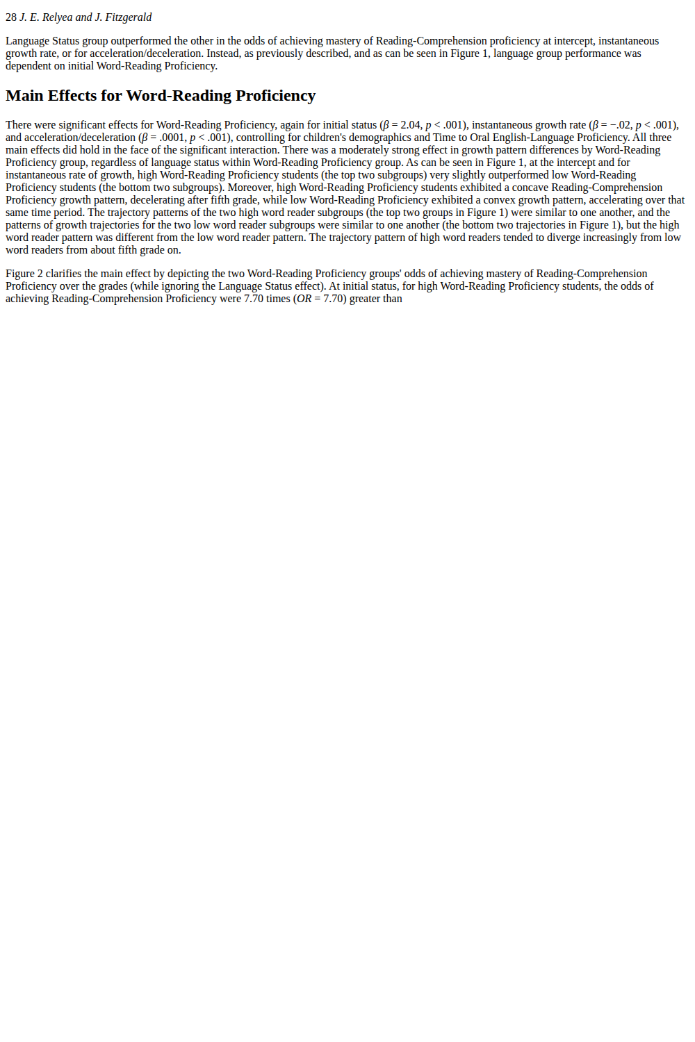28 J. E. Relyea and J. Fitzgerald
Language Status group outperformed the other in the odds of achieving mastery of Reading-Comprehension proficiency at intercept, instantaneous growth rate, or for acceleration/deceleration. Instead, as previously described, and as can be seen in Figure 1, language group performance was dependent on initial Word-Reading Proficiency.
Main Effects for Word-Reading Proficiency
There were significant effects for Word-Reading Proficiency, again for initial status (β = 2.04, p < .001), instantaneous growth rate (β = −.02, p < .001), and acceleration/deceleration (β = .0001, p < .001), controlling for children's demographics and Time to Oral English-Language Proficiency. All three main effects did hold in the face of the significant interaction. There was a moderately strong effect in growth pattern differences by Word-Reading Proficiency group, regardless of language status within Word-Reading Proficiency group. As can be seen in Figure 1, at the intercept and for instantaneous rate of growth, high Word-Reading Proficiency students (the top two subgroups) very slightly outperformed low Word-Reading Proficiency students (the bottom two subgroups). Moreover, high Word-Reading Proficiency students exhibited a concave Reading-Comprehension Proficiency growth pattern, decelerating after fifth grade, while low Word-Reading Proficiency exhibited a convex growth pattern, accelerating over that same time period. The trajectory patterns of the two high word reader subgroups (the top two groups in Figure 1) were similar to one another, and the patterns of growth trajectories for the two low word reader subgroups were similar to one another (the bottom two trajectories in Figure 1), but the high word reader pattern was different from the low word reader pattern. The trajectory pattern of high word readers tended to diverge increasingly from low word readers from about fifth grade on.
Figure 2 clarifies the main effect by depicting the two Word-Reading Proficiency groups' odds of achieving mastery of Reading-Comprehension Proficiency over the grades (while ignoring the Language Status effect). At initial status, for high Word-Reading Proficiency students, the odds of achieving Reading-Comprehension Proficiency were 7.70 times (OR = 7.70) greater than